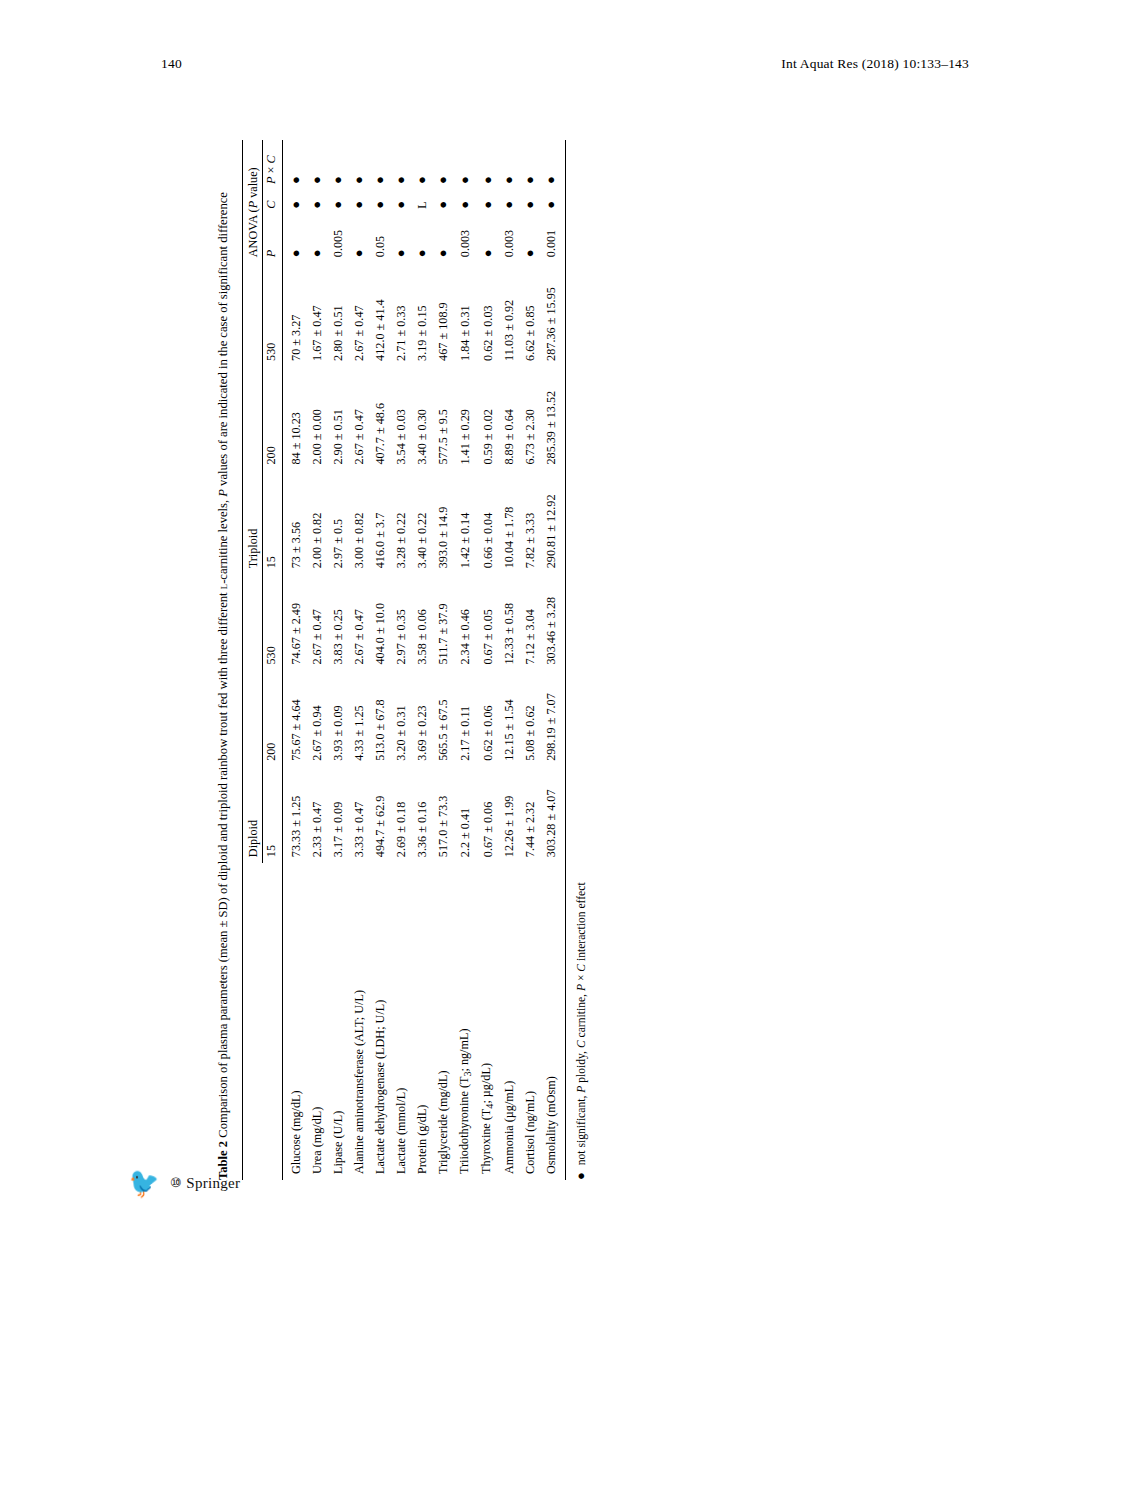140
Int Aquat Res (2018) 10:133–143
🐦 Springer
Table 2 Comparison of plasma parameters (mean ± SD) of diploid and triploid rainbow trout fed with three different l-carnitine levels, P values of are indicated in the case of significant difference
| | Diploid | Triploid | ANOVA ( P value) |
| --- | --- | --- | --- |
| | 15 | 200 | 530 | 15 | 200 | 530 | P | C | P × C |
| Glucose (mg/dL) | 73.33 ± 1.25 | 75.67 ± 4.64 | 74.67 ± 2.49 | 73 ± 3.56 | 84 ± 10.23 | 70 ± 3.27 | ● | ● | ● |
| Urea (mg/dL) | 2.33 ± 0.47 | 2.67 ± 0.94 | 2.67 ± 0.47 | 2.00 ± 0.82 | 2.00 ± 0.00 | 1.67 ± 0.47 | ● | ● | ● |
| Lipase (U/L) | 3.17 ± 0.09 | 3.93 ± 0.09 | 3.83 ± 0.25 | 2.97 ± 0.5 | 2.90 ± 0.51 | 2.80 ± 0.51 | 0.005 | ● | ● |
| Alanine aminotransferase (ALT; U/L) | 3.33 ± 0.47 | 4.33 ± 1.25 | 2.67 ± 0.47 | 3.00 ± 0.82 | 2.67 ± 0.47 | 2.67 ± 0.47 | ● | ● | ● |
| Lactate dehydrogenase (LDH; U/L) | 494.7 ± 62.9 | 513.0 ± 67.8 | 404.0 ± 10.0 | 416.0 ± 3.7 | 407.7 ± 48.6 | 412.0 ± 41.4 | 0.05 | ● | ● |
| Lactate (mmol/L) | 2.69 ± 0.18 | 3.20 ± 0.31 | 2.97 ± 0.35 | 3.28 ± 0.22 | 3.54 ± 0.03 | 2.71 ± 0.33 | ● | ● | ● |
| Protein (g/dL) | 3.36 ± 0.16 | 3.69 ± 0.23 | 3.58 ± 0.06 | 3.40 ± 0.22 | 3.40 ± 0.30 | 3.19 ± 0.15 | ● | L | ● |
| Triglyceride (mg/dL) | 517.0 ± 73.3 | 565.5 ± 67.5 | 511.7 ± 37.9 | 393.0 ± 14.9 | 577.5 ± 9.5 | 467 ± 108.9 | ● | ● | ● |
| Triiodothyronine (T 3 ; ng/mL) | 2.2 ± 0.41 | 2.17 ± 0.11 | 2.34 ± 0.46 | 1.42 ± 0.14 | 1.41 ± 0.29 | 1.84 ± 0.31 | 0.003 | ● | ● |
| Thyroxine (T 4 ; µg/dL) | 0.67 ± 0.06 | 0.62 ± 0.06 | 0.67 ± 0.05 | 0.66 ± 0.04 | 0.59 ± 0.02 | 0.62 ± 0.03 | ● | ● | ● |
| Ammonia (µg/mL) | 12.26 ± 1.99 | 12.15 ± 1.54 | 12.33 ± 0.58 | 10.04 ± 1.78 | 8.89 ± 0.64 | 11.03 ± 0.92 | 0.003 | ● | ● |
| Cortisol (ng/mL) | 7.44 ± 2.32 | 5.08 ± 0.62 | 7.12 ± 3.04 | 7.82 ± 3.33 | 6.73 ± 2.30 | 6.62 ± 0.85 | ● | ● | ● |
| Osmolality (mOsm) | 303.28 ± 4.07 | 298.19 ± 7.07 | 303.46 ± 3.28 | 290.81 ± 12.92 | 285.39 ± 13.52 | 287.36 ± 15.95 | 0.001 | ● | ● |
● not significant, P ploidy, C carnitine, P × C interaction effect